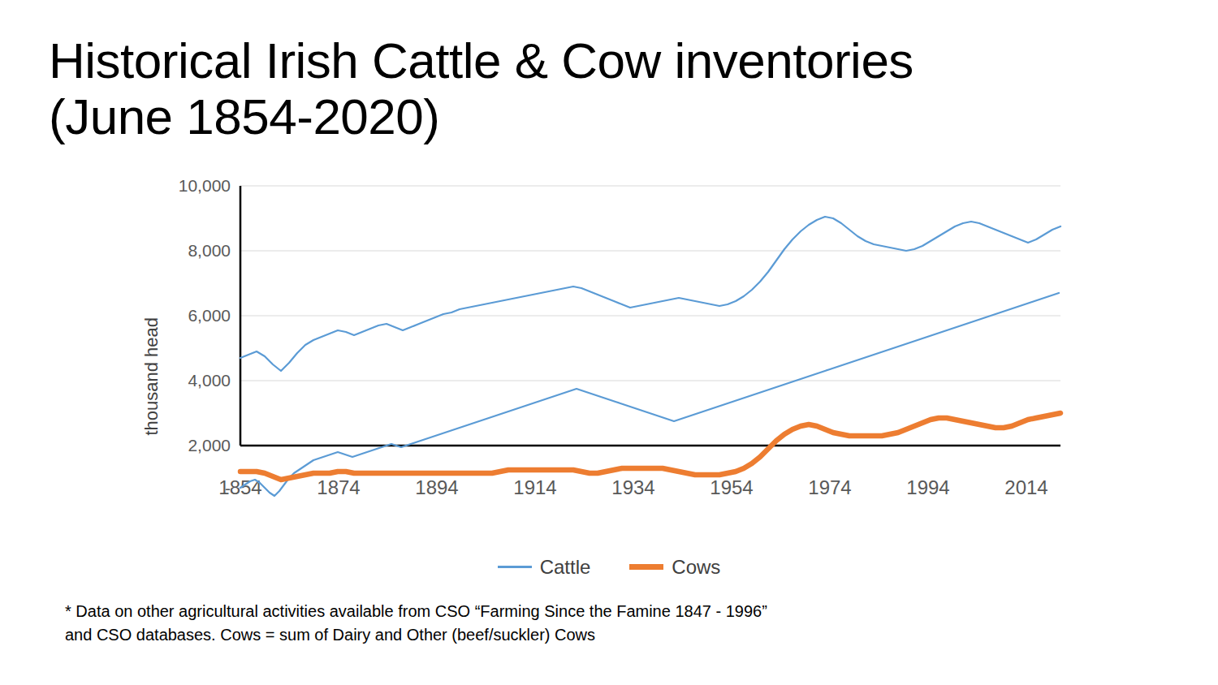Historical Irish Cattle & Cow inventories
(June 1854-2020)
thousand head
Historical Irish Cattle & Cow inventories (June 1854-2020) Cattle (light blue thin line) and Cows (orange thick line) inventories in thousand head, 1854 to 2020. 10,000 8,000 6,000 4,000 2,000 - 1854 1874 1894 1914 1934 1954 1974 1994 2014
Cattle Cows
* Data on other agricultural activities available from CSO “Farming Since the Famine 1847 - 1996”
and CSO databases. Cows = sum of Dairy and Other (beef/suckler) Cows